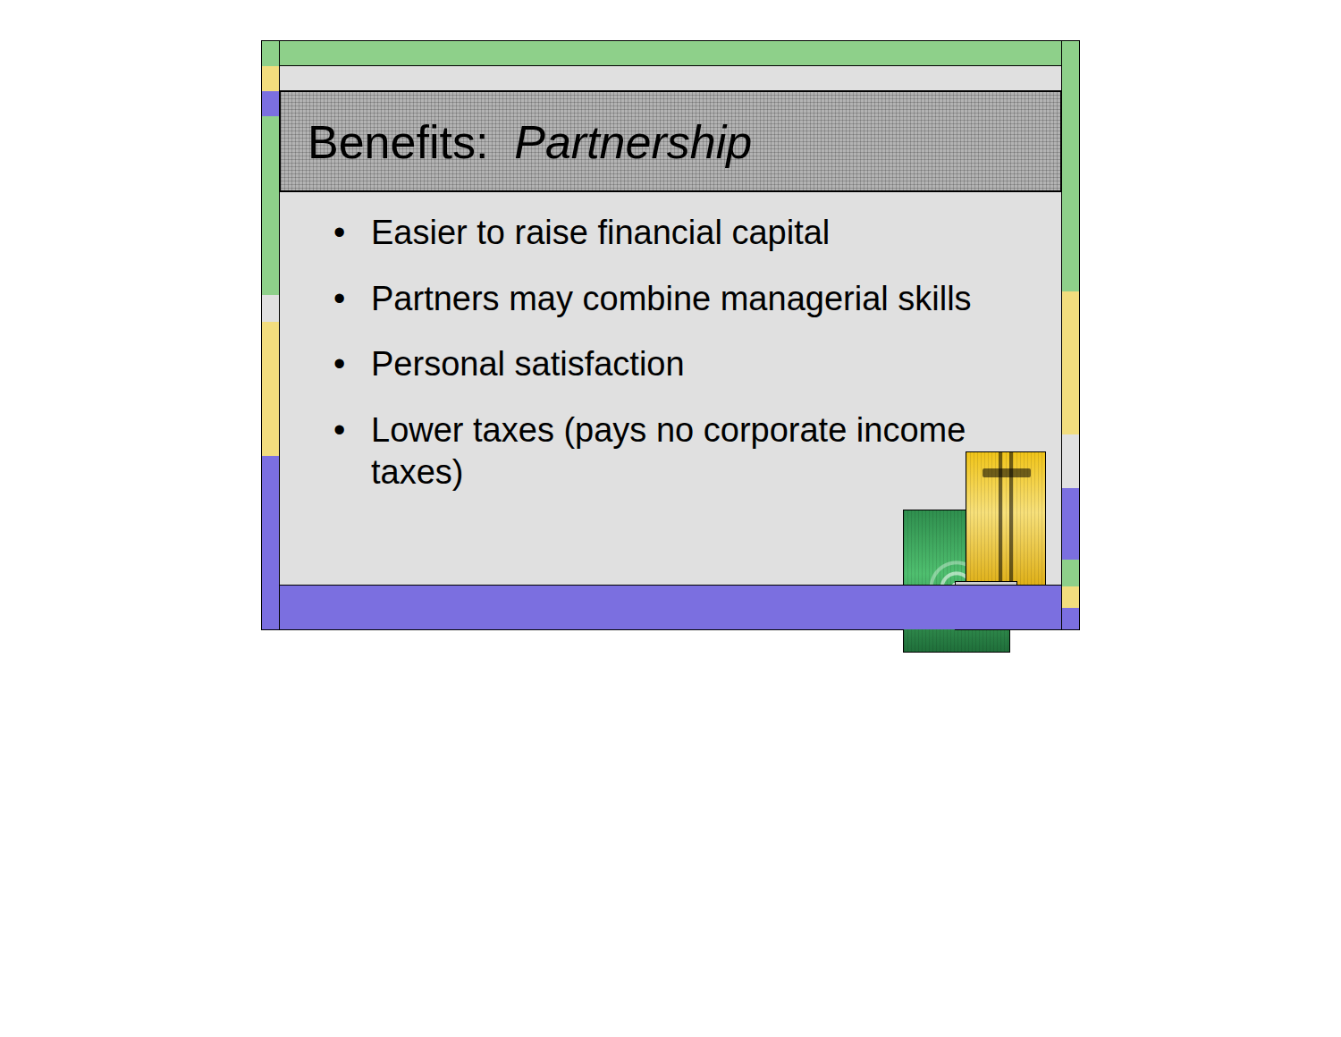Benefits: Partnership
Easier to raise financial capital
Partners may combine managerial skills
Personal satisfaction
Lower taxes (pays no corporate income taxes)